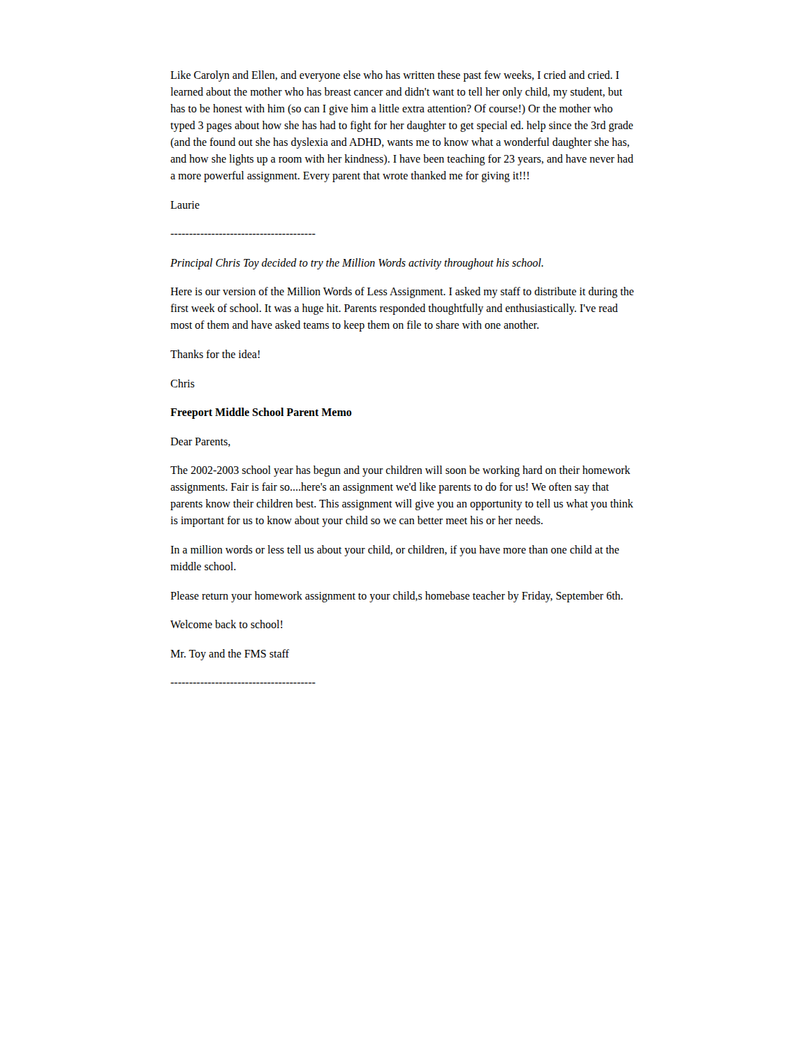Like Carolyn and Ellen, and everyone else who has written these past few weeks, I cried and cried. I learned about the mother who has breast cancer and didn't want to tell her only child, my student, but has to be honest with him (so can I give him a little extra attention? Of course!) Or the mother who typed 3 pages about how she has had to fight for her daughter to get special ed. help since the 3rd grade (and the found out she has dyslexia and ADHD, wants me to know what a wonderful daughter she has, and how she lights up a room with her kindness). I have been teaching for 23 years, and have never had a more powerful assignment. Every parent that wrote thanked me for giving it!!!
Laurie
---------------------------------------
Principal Chris Toy decided to try the Million Words activity throughout his school.
Here is our version of the Million Words of Less Assignment. I asked my staff to distribute it during the first week of school. It was a huge hit. Parents responded thoughtfully and enthusiastically. I've read most of them and have asked teams to keep them on file to share with one another.
Thanks for the idea!
Chris
Freeport Middle School Parent Memo
Dear Parents,
The 2002-2003 school year has begun and your children will soon be working hard on their homework assignments. Fair is fair so....here's an assignment we'd like parents to do for us! We often say that parents know their children best. This assignment will give you an opportunity to tell us what you think is important for us to know about your child so we can better meet his or her needs.
In a million words or less tell us about your child, or children, if you have more than one child at the middle school.
Please return your homework assignment to your child,s homebase teacher by Friday, September 6th.
Welcome back to school!
Mr. Toy and the FMS staff
---------------------------------------